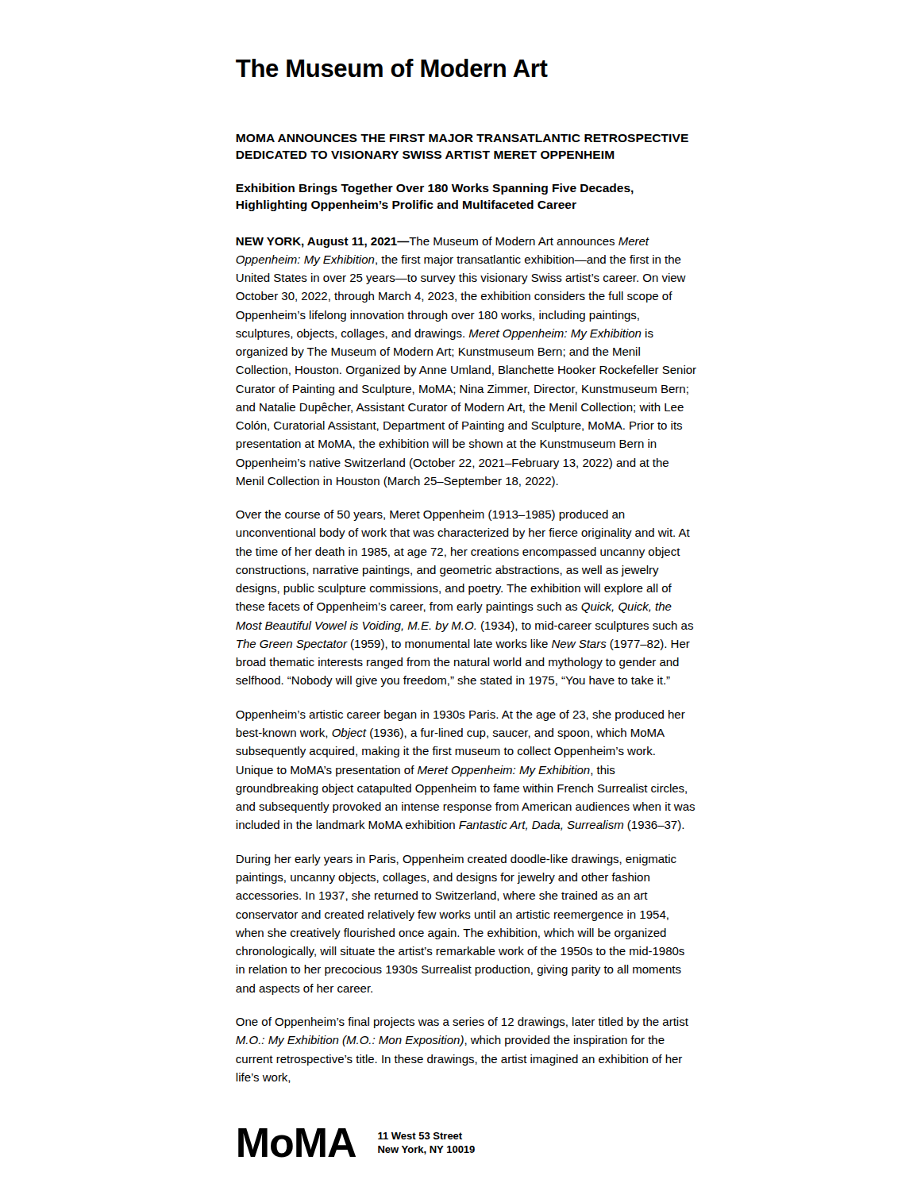The Museum of Modern Art
MoMA ANNOUNCES THE FIRST MAJOR TRANSATLANTIC RETROSPECTIVE DEDICATED TO VISIONARY SWISS ARTIST MERET OPPENHEIM
Exhibition Brings Together Over 180 Works Spanning Five Decades, Highlighting Oppenheim’s Prolific and Multifaceted Career
NEW YORK, August 11, 2021—The Museum of Modern Art announces Meret Oppenheim: My Exhibition, the first major transatlantic exhibition—and the first in the United States in over 25 years—to survey this visionary Swiss artist’s career. On view October 30, 2022, through March 4, 2023, the exhibition considers the full scope of Oppenheim’s lifelong innovation through over 180 works, including paintings, sculptures, objects, collages, and drawings. Meret Oppenheim: My Exhibition is organized by The Museum of Modern Art; Kunstmuseum Bern; and the Menil Collection, Houston. Organized by Anne Umland, Blanchette Hooker Rockefeller Senior Curator of Painting and Sculpture, MoMA; Nina Zimmer, Director, Kunstmuseum Bern; and Natalie Dupêcher, Assistant Curator of Modern Art, the Menil Collection; with Lee Colón, Curatorial Assistant, Department of Painting and Sculpture, MoMA. Prior to its presentation at MoMA, the exhibition will be shown at the Kunstmuseum Bern in Oppenheim’s native Switzerland (October 22, 2021–February 13, 2022) and at the Menil Collection in Houston (March 25–September 18, 2022).
Over the course of 50 years, Meret Oppenheim (1913–1985) produced an unconventional body of work that was characterized by her fierce originality and wit. At the time of her death in 1985, at age 72, her creations encompassed uncanny object constructions, narrative paintings, and geometric abstractions, as well as jewelry designs, public sculpture commissions, and poetry. The exhibition will explore all of these facets of Oppenheim’s career, from early paintings such as Quick, Quick, the Most Beautiful Vowel is Voiding, M.E. by M.O. (1934), to mid-career sculptures such as The Green Spectator (1959), to monumental late works like New Stars (1977–82). Her broad thematic interests ranged from the natural world and mythology to gender and selfhood. “Nobody will give you freedom,” she stated in 1975, “You have to take it.”
Oppenheim’s artistic career began in 1930s Paris. At the age of 23, she produced her best-known work, Object (1936), a fur-lined cup, saucer, and spoon, which MoMA subsequently acquired, making it the first museum to collect Oppenheim’s work. Unique to MoMA’s presentation of Meret Oppenheim: My Exhibition, this groundbreaking object catapulted Oppenheim to fame within French Surrealist circles, and subsequently provoked an intense response from American audiences when it was included in the landmark MoMA exhibition Fantastic Art, Dada, Surrealism (1936–37).
During her early years in Paris, Oppenheim created doodle-like drawings, enigmatic paintings, uncanny objects, collages, and designs for jewelry and other fashion accessories. In 1937, she returned to Switzerland, where she trained as an art conservator and created relatively few works until an artistic reemergence in 1954, when she creatively flourished once again. The exhibition, which will be organized chronologically, will situate the artist’s remarkable work of the 1950s to the mid-1980s in relation to her precocious 1930s Surrealist production, giving parity to all moments and aspects of her career.
One of Oppenheim’s final projects was a series of 12 drawings, later titled by the artist M.O.: My Exhibition (M.O.: Mon Exposition), which provided the inspiration for the current retrospective’s title. In these drawings, the artist imagined an exhibition of her life’s work,
MoMA
11 West 53 Street
New York, NY 10019